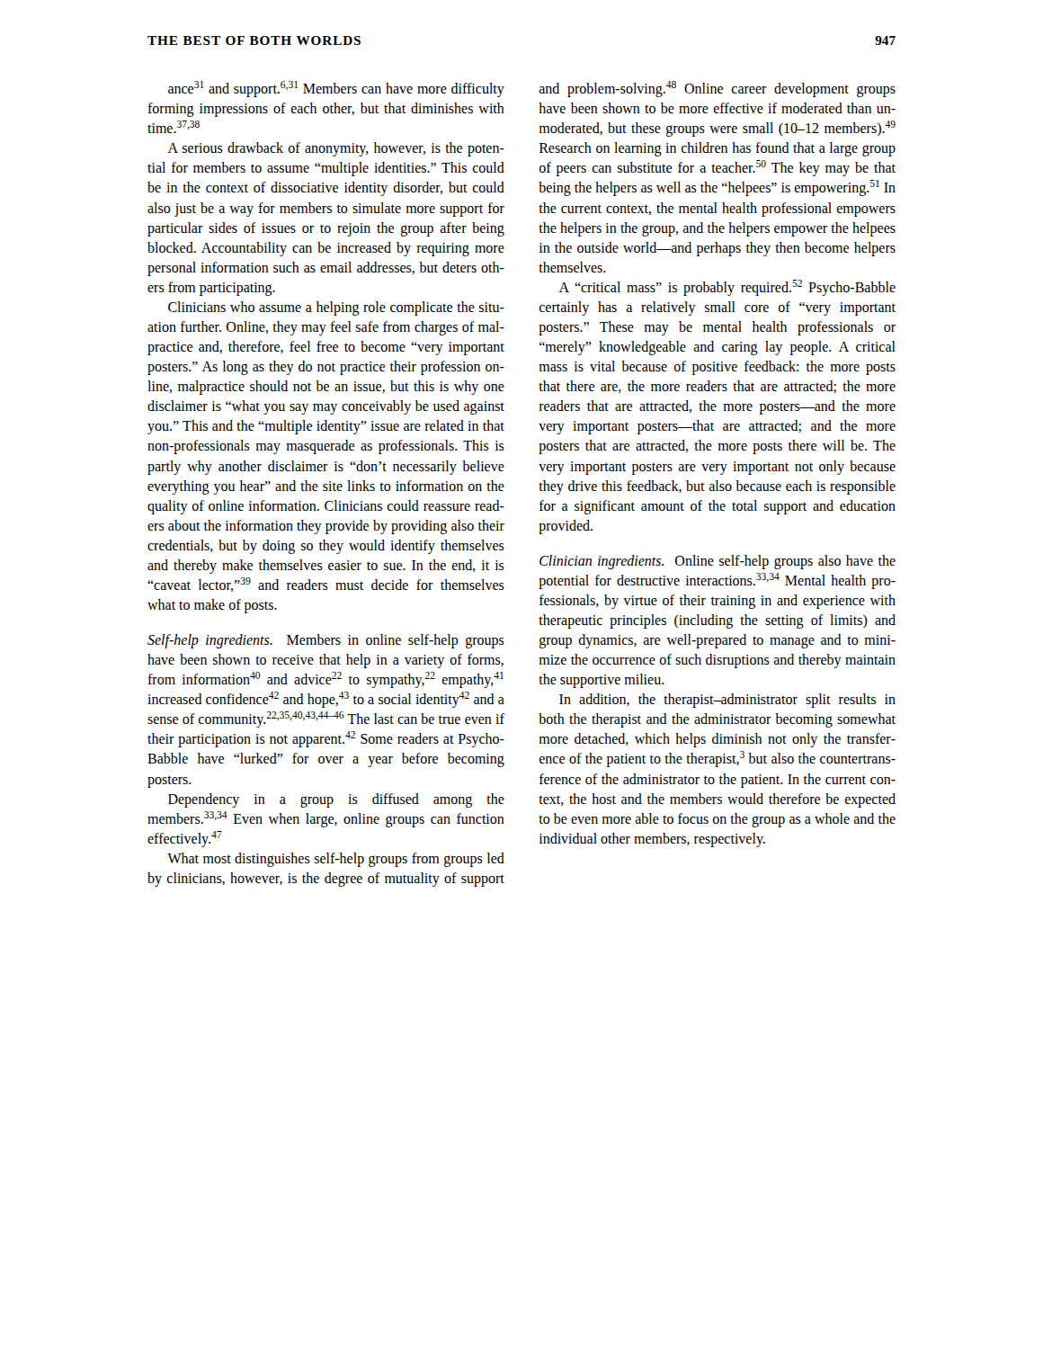The Best of Both Worlds 947
ance31 and support.6,31 Members can have more difficulty forming impressions of each other, but that diminishes with time.37,38
A serious drawback of anonymity, however, is the potential for members to assume “multiple identities.” This could be in the context of dissociative identity disorder, but could also just be a way for members to simulate more support for particular sides of issues or to rejoin the group after being blocked. Accountability can be increased by requiring more personal information such as email addresses, but deters others from participating.
Clinicians who assume a helping role complicate the situation further. Online, they may feel safe from charges of malpractice and, therefore, feel free to become “very important posters.” As long as they do not practice their profession online, malpractice should not be an issue, but this is why one disclaimer is “what you say may conceivably be used against you.” This and the “multiple identity” issue are related in that non-professionals may masquerade as professionals. This is partly why another disclaimer is “don’t necessarily believe everything you hear” and the site links to information on the quality of online information. Clinicians could reassure readers about the information they provide by providing also their credentials, but by doing so they would identify themselves and thereby make themselves easier to sue. In the end, it is “caveat lector,”39 and readers must decide for themselves what to make of posts.
Self-help ingredients.
Members in online self-help groups have been shown to receive that help in a variety of forms, from information40 and advice22 to sympathy,22 empathy,41 increased confidence42 and hope,43 to a social identity42 and a sense of community.22,35,40,43,44–46 The last can be true even if their participation is not apparent.42 Some readers at Psycho-Babble have “lurked” for over a year before becoming posters.
Dependency in a group is diffused among the members.33,34 Even when large, online groups can function effectively.47
What most distinguishes self-help groups from groups led by clinicians, however, is the degree of mutuality of support and problem-solving.48 Online career development groups have been shown to be more effective if moderated than unmoderated, but these groups were small (10–12 members).49 Research on learning in children has found that a large group of peers can substitute for a teacher.50 The key may be that being the helpers as well as the “helpees” is empowering.51 In the current context, the mental health professional empowers the helpers in the group, and the helpers empower the helpees in the outside world—and perhaps they then become helpers themselves.
A “critical mass” is probably required.52 Psycho-Babble certainly has a relatively small core of “very important posters.” These may be mental health professionals or “merely” knowledgeable and caring lay people. A critical mass is vital because of positive feedback: the more posts that there are, the more readers that are attracted; the more readers that are attracted, the more posters—and the more very important posters—that are attracted; and the more posters that are attracted, the more posts there will be. The very important posters are very important not only because they drive this feedback, but also because each is responsible for a significant amount of the total support and education provided.
Clinician ingredients.
Online self-help groups also have the potential for destructive interactions.33,34 Mental health professionals, by virtue of their training in and experience with therapeutic principles (including the setting of limits) and group dynamics, are well-prepared to manage and to minimize the occurrence of such disruptions and thereby maintain the supportive milieu.
In addition, the therapist–administrator split results in both the therapist and the administrator becoming somewhat more detached, which helps diminish not only the transference of the patient to the therapist,3 but also the countertransference of the administrator to the patient. In the current context, the host and the members would therefore be expected to be even more able to focus on the group as a whole and the individual other members, respectively.